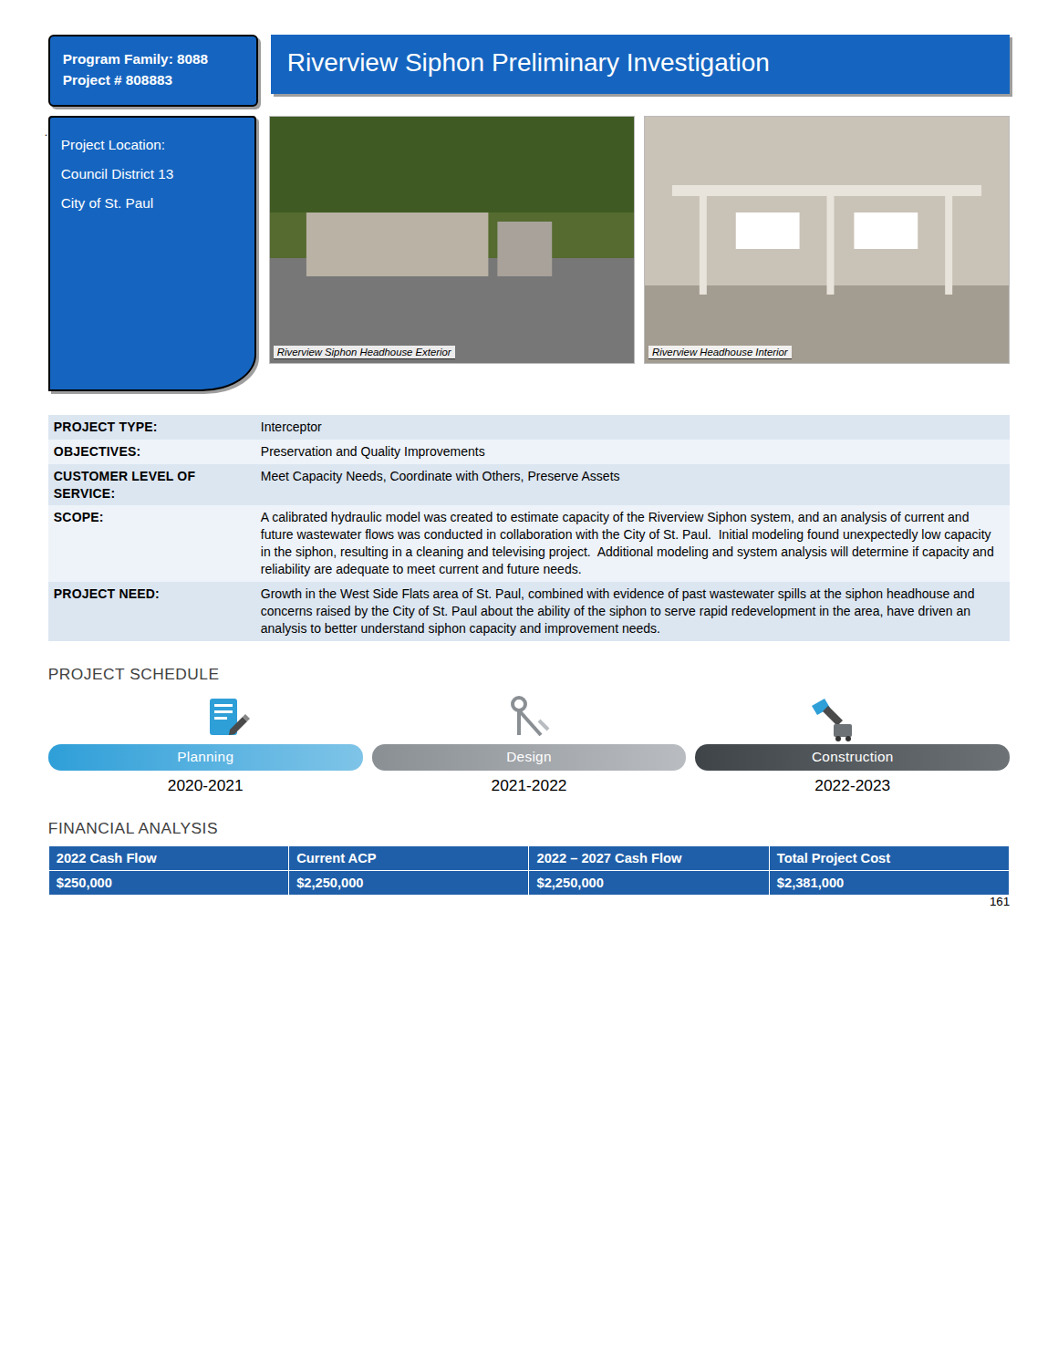Program Family: 8088
Project # 808883
Riverview Siphon Preliminary Investigation
. Project Location:
Council District 13
City of St. Paul
Riverview Siphon Headhouse Exterior
Riverview Headhouse Interior
| PROJECT TYPE: | Interceptor |
| OBJECTIVES: | Preservation and Quality Improvements |
| CUSTOMER LEVEL OF SERVICE: | Meet Capacity Needs, Coordinate with Others, Preserve Assets |
| SCOPE: | A calibrated hydraulic model was created to estimate capacity of the Riverview Siphon system, and an analysis of current and future wastewater flows was conducted in collaboration with the City of St. Paul. Initial modeling found unexpectedly low capacity in the siphon, resulting in a cleaning and televising project. Additional modeling and system analysis will determine if capacity and reliability are adequate to meet current and future needs. |
| PROJECT NEED: | Growth in the West Side Flats area of St. Paul, combined with evidence of past wastewater spills at the siphon headhouse and concerns raised by the City of St. Paul about the ability of the siphon to serve rapid redevelopment in the area, have driven an analysis to better understand siphon capacity and improvement needs. |
PROJECT SCHEDULE
Planning
Design
Construction
2020-2021
2021-2022
2022-2023
FINANCIAL ANALYSIS
| 2022 Cash Flow | Current ACP | 2022 – 2027 Cash Flow | Total Project Cost |
| $250,000 | $2,250,000 | $2,250,000 | $2,381,000 |
161